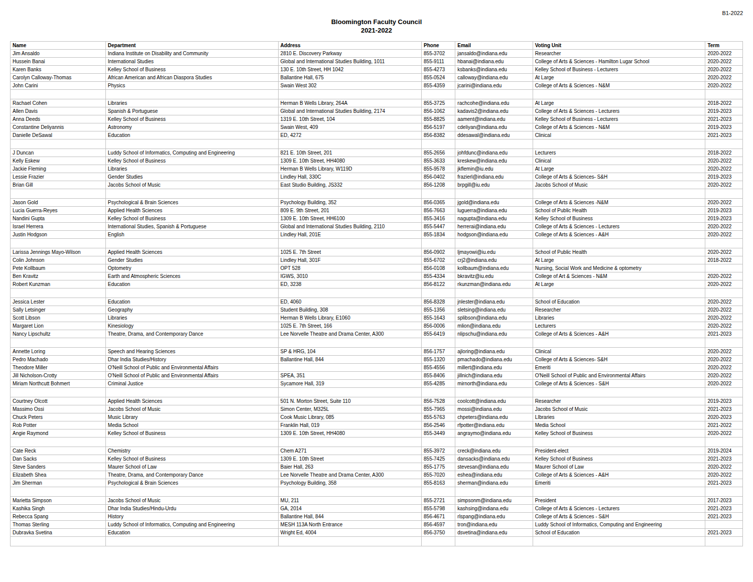B1-2022
Bloomington Faculty Council
2021-2022
| Name | Department | Address | Phone | Email | Voting Unit | Term |
| --- | --- | --- | --- | --- | --- | --- |
| Jim Ansaldo | Indiana Institute on Disability and Community | 2810 E. Discovery Parkway | 855-3702 | jansaldo@indiana.edu | Researcher | 2020-2022 |
| Hussein Banai | International Studies | Global and International Studies Building, 1011 | 855-9111 | hbanai@indiana.edu | College of Arts & Sciences - Hamilton Lugar School | 2020-2022 |
| Karen Banks | Kelley School of Business | 130 E. 10th Street, HH 1042 | 855-4273 | ksbanks@indiana.edu | Kelley School of Business - Lecturers | 2020-2022 |
| Carolyn Calloway-Thomas | African American and African Diaspora Studies | Ballantine Hall, 675 | 855-0524 | calloway@indiana.edu | At Large | 2020-2022 |
| John Carini | Physics | Swain West 302 | 855-4359 | jcarini@indiana.edu | College of Arts & Sciences - N&M | 2020-2022 |
| Rachael Cohen | Libraries | Herman B Wells Library, 264A | 855-3725 | rachcohe@indiana.edu | At Large | 2018-2022 |
| Allen Davis | Spanish & Portuguese | Global and International Studies Building, 2174 | 856-1062 | kadavis2@indiana.edu | College of Arts & Sciences - Lecturers | 2019-2023 |
| Anna Deeds | Kelley School of Business | 1319 E. 10th Street, 104 | 855-8825 | aament@indiana.edu | Kelley School of Business - Lecturers | 2021-2023 |
| Constantine Deliyannis | Astronomy | Swain West, 409 | 856-5197 | cdeliyan@indiana.edu | College of Arts & Sciences - N&M | 2019-2023 |
| Danielle DeSawal | Education | ED, 4272 | 856-8382 | ddesawal@indiana.edu | Clinical | 2021-2023 |
| J Duncan | Luddy School of Informatics, Computing and Engineering | 821 E. 10th Street, 201 | 855-2656 | johfdunc@indiana.edu | Lecturers | 2018-2022 |
| Kelly Eskew | Kelley School of Business | 1309 E. 10th Street, HH4080 | 855-3633 | kreskew@indiana.edu | Clinical | 2020-2022 |
| Jackie Fleming | Libraries | Herman B Wells Library, W119D | 855-9578 | jkflemin@iu.edu | At Large | 2020-2022 |
| Lessie Frazier | Gender Studies | Lindley Hall, 330C | 856-0402 | frazierl@indiana.edu | College of Arts & Sciences- S&H | 2019-2023 |
| Brian Gill | Jacobs School of Music | East Studio Building, JS332 | 856-1208 | brpgill@iu.edu | Jacobs School of Music | 2020-2022 |
| Jason Gold | Psychological & Brain Sciences | Psychology Building, 352 | 856-0365 | jgold@indiana.edu | College of Arts & Sciences -N&M | 2020-2022 |
| Lucia Guerra-Reyes | Applied Health Sciences | 809 E. 9th Street, 201 | 856-7663 | luguerra@indiana.edu | School of Public Health | 2019-2023 |
| Nandini Gupta | Kelley School of Business | 1309 E. 10th Street, HH6100 | 855-3416 | nagupta@indiana.edu | Kelley School of Business | 2019-2023 |
| Israel Herrera | International Studies, Spanish & Portuguese | Global and International Studies Building, 2110 | 855-5447 | herrerai@indiana.edu | College of Arts & Sciences - Lecturers | 2020-2022 |
| Justin Hodgson | English | Lindley Hall, 201E | 855-1834 | hodgson@indiana.edu | College of Arts & Sciences - A&H | 2020-2022 |
| Larissa Jennings Mayo-Wilson | Applied Health Sciences | 1025 E. 7th Street | 856-0902 | ljmayowi@iu.edu | School of Public Health | 2020-2022 |
| Colin Johnson | Gender Studies | Lindley Hall, 301F | 855-6702 | crj2@indiana.edu | At Large | 2018-2022 |
| Pete Kollbaum | Optometry | OPT 528 | 856-0108 | kollbaum@indiana.edu | Nursing, Social Work and Medicine & optometry | |
| Ben Kravitz | Earth and Atmospheric Sciences | IGWS, 3010 | 855-4334 | bkravitz@iu.edu | College of Art & Sciences - N&M | 2020-2022 |
| Robert Kunzman | Education | ED, 3238 | 856-8122 | rkunzman@indiana.edu | At Large | 2020-2022 |
| Jessica Lester | Education | ED, 4060 | 856-8328 | jnlester@indiana.edu | School of Education | 2020-2022 |
| Sally Letsinger | Geography | Student Building, 308 | 855-1356 | sletsing@indiana.edu | Researcher | 2020-2022 |
| Scott Libson | Libraries | Herman B Wells Library, E1060 | 855-1643 | splibson@indiana.edu | Libraries | 2020-2022 |
| Margaret Lion | Kinesiology | 1025 E. 7th Street, 166 | 856-0006 | mlion@indiana.edu | Lecturers | 2020-2022 |
| Nancy Lipschultz | Theatre, Drama, and Contemporary Dance | Lee Norvelle Theatre and Drama Center, A300 | 855-6419 | nlipschu@indiana.edu | College of Arts & Sciences - A&H | 2021-2023 |
| Annette Loring | Speech and Hearing Sciences | SP & HRG, 104 | 856-1757 | ajloring@indiana.edu | Clinical | 2020-2022 |
| Pedro Machado | Dhar India Studies/History | Ballantine Hall, 844 | 855-1320 | pmachado@indiana.edu | College of Arts & Sciences- S&H | 2020-2022 |
| Theodore Miller | O'Neill School of Public and Environmental Affairs | | 855-4556 | millert@indiana.edu | Emeriti | 2020-2022 |
| Jill Nicholson-Crotty | O'Neill School of Public and Environmental Affairs | SPEA, 351 | 855-8406 | jillnich@indiana.edu | O'Neill School of Public and Environmental Affairs | 2020-2022 |
| Miriam Northcutt Bohmert | Criminal Justice | Sycamore Hall, 319 | 855-4285 | mirnorth@indiana.edu | College of Arts & Sciences - S&H | 2020-2022 |
| Courtney Olcott | Applied Health Sciences | 501 N. Morton Street, Suite 110 | 856-7528 | coolcott@indiana.edu | Researcher | 2019-2023 |
| Massimo Ossi | Jacobs School of Music | Simon Center, M325L | 855-7965 | mossi@indiana.edu | Jacobs School of Music | 2021-2023 |
| Chuck Peters | Music Library | Cook Music Library, 085 | 855-5763 | chpeters@indiana.edu | LIbraries | 2020-2023 |
| Rob Potter | Media School | Franklin Hall, 019 | 856-2546 | rfpotter@indiana.edu | Media School | 2021-2022 |
| Angie Raymond | Kelley School of Business | 1309 E. 10th Street, HH4080 | 855-3449 | angraymo@indiana.edu | Kelley School of Business | 2020-2022 |
| Cate Reck | Chemistry | Chem A271 | 855-3972 | creck@indiana.edu | President-elect | 2019-2024 |
| Dan Sacks | Kelley School of Business | 1309 E. 10th Street | 855-7425 | dansacks@indiana.edu | Kelley School of Business | 2021-2023 |
| Steve Sanders | Maurer School of Law | Baier Hall, 263 | 855-1775 | stevesan@indiana.edu | Maurer School of Law | 2020-2022 |
| Elizabeth Shea | Theatre, Drama, and Contemporary Dance | Lee Norvelle Theatre and Drama Center, A300 | 855-7020 | eshea@indiana.edu | College of Arts & Sciences - A&H | 2020-2022 |
| Jim Sherman | Psychological & Brain Sciences | Psychology Building, 358 | 855-8163 | sherman@indiana.edu | Emeriti | 2021-2023 |
| Marietta Simpson | Jacobs School of Music | MU, 211 | 855-2721 | simpsonm@indiana.edu | President | 2017-2023 |
| Kashika Singh | Dhar India Studies/Hindu-Urdu | GA, 2014 | 855-5798 | kashsing@indiana.edu | College of Arts & Sciences - Lecturers | 2021-2023 |
| Rebecca Spang | History | Ballantine Hall, 844 | 856-4671 | rlspang@indiana.edu | College of Arts & Sciences - S&H | 2021-2023 |
| Thomas Sterling | Luddy School of Informatics, Computing and Engineering | MESH 113A North Entrance | 856-4597 | tron@indiana.edu | Luddy School of Informatics, Computing and Engineering | |
| Dubravka Svetina | Education | Wright Ed, 4004 | 856-3750 | dsvetina@indiana.edu | School of Education | 2021-2023 |